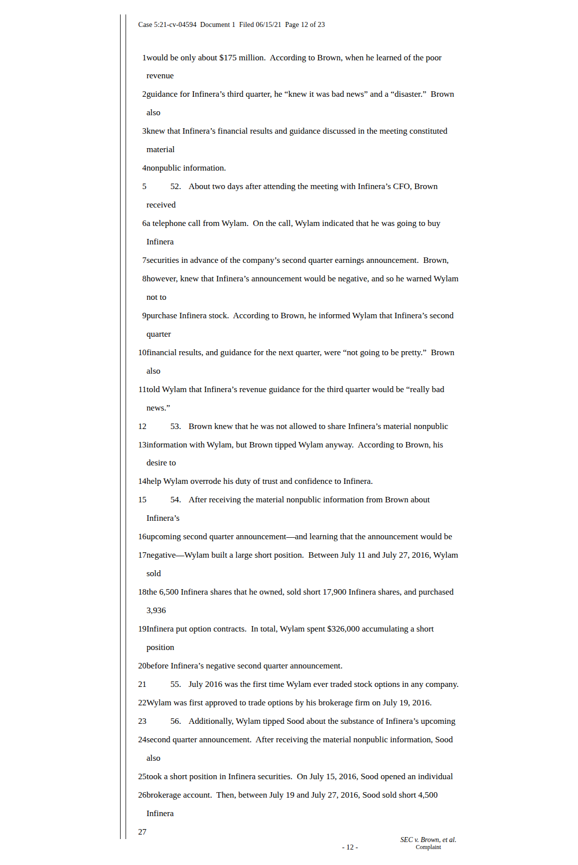Case 5:21-cv-04594 Document 1 Filed 06/15/21 Page 12 of 23
| 1 | would be only about $175 million. According to Brown, when he learned of the poor revenue |
| 2 | guidance for Infinera’s third quarter, he “knew it was bad news” and a “disaster.” Brown also |
| 3 | knew that Infinera’s financial results and guidance discussed in the meeting constituted material |
| 4 | nonpublic information. |
| 5 | 52. About two days after attending the meeting with Infinera’s CFO, Brown received |
| 6 | a telephone call from Wylam. On the call, Wylam indicated that he was going to buy Infinera |
| 7 | securities in advance of the company’s second quarter earnings announcement. Brown, |
| 8 | however, knew that Infinera’s announcement would be negative, and so he warned Wylam not to |
| 9 | purchase Infinera stock. According to Brown, he informed Wylam that Infinera’s second quarter |
| 10 | financial results, and guidance for the next quarter, were “not going to be pretty.” Brown also |
| 11 | told Wylam that Infinera’s revenue guidance for the third quarter would be “really bad news.” |
| 12 | 53. Brown knew that he was not allowed to share Infinera’s material nonpublic |
| 13 | information with Wylam, but Brown tipped Wylam anyway. According to Brown, his desire to |
| 14 | help Wylam overrode his duty of trust and confidence to Infinera. |
| 15 | 54. After receiving the material nonpublic information from Brown about Infinera’s |
| 16 | upcoming second quarter announcement—and learning that the announcement would be |
| 17 | negative—Wylam built a large short position. Between July 11 and July 27, 2016, Wylam sold |
| 18 | the 6,500 Infinera shares that he owned, sold short 17,900 Infinera shares, and purchased 3,936 |
| 19 | Infinera put option contracts. In total, Wylam spent $326,000 accumulating a short position |
| 20 | before Infinera’s negative second quarter announcement. |
| 21 | 55. July 2016 was the first time Wylam ever traded stock options in any company. |
| 22 | Wylam was first approved to trade options by his brokerage firm on July 19, 2016. |
| 23 | 56. Additionally, Wylam tipped Sood about the substance of Infinera’s upcoming |
| 24 | second quarter announcement. After receiving the material nonpublic information, Sood also |
| 25 | took a short position in Infinera securities. On July 15, 2016, Sood opened an individual |
| 26 | brokerage account. Then, between July 19 and July 27, 2016, Sood sold short 4,500 Infinera |
| 27 | |
- 12 -
SEC v. Brown, et al.
Complaint